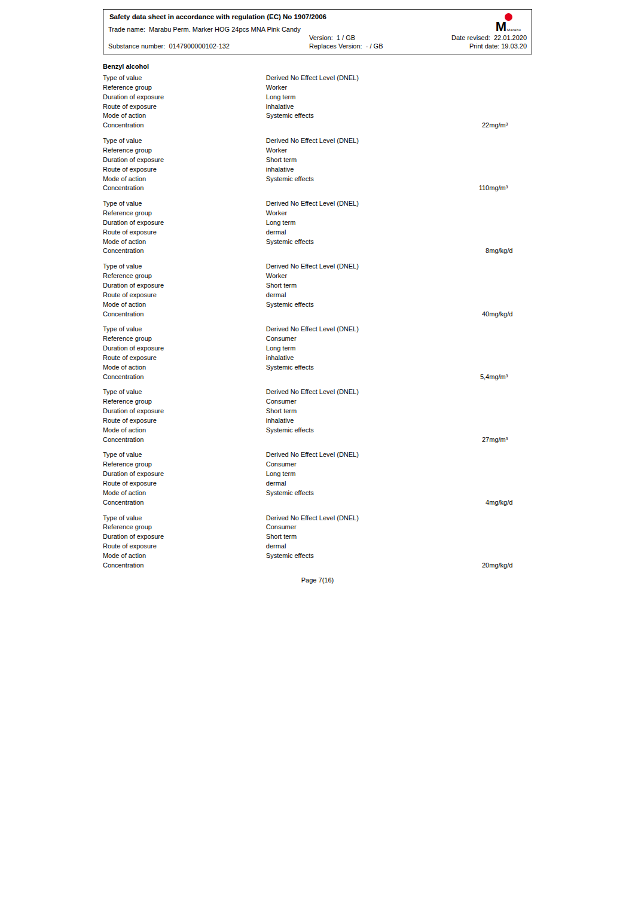M Marabu
Safety data sheet in accordance with regulation (EC) No 1907/2006
| Trade name: Marabu Perm. Marker HOG 24pcs MNA Pink Candy | | |
| | Version: 1 / GB | Date revised: 22.01.2020 |
| Substance number: 0147900000102-132 | Replaces Version: - / GB | Print date: 19.03.20 |
Benzyl alcohol
| Type of value | Derived No Effect Level (DNEL) | | |
| Reference group | Worker | | |
| Duration of exposure | Long term | | |
| Route of exposure | inhalative | | |
| Mode of action | Systemic effects | | |
| Concentration | | 22 | mg/m³ |
| Type of value | Derived No Effect Level (DNEL) | | |
| Reference group | Worker | | |
| Duration of exposure | Short term | | |
| Route of exposure | inhalative | | |
| Mode of action | Systemic effects | | |
| Concentration | | 110 | mg/m³ |
| Type of value | Derived No Effect Level (DNEL) | | |
| Reference group | Worker | | |
| Duration of exposure | Long term | | |
| Route of exposure | dermal | | |
| Mode of action | Systemic effects | | |
| Concentration | | 8 | mg/kg/d |
| Type of value | Derived No Effect Level (DNEL) | | |
| Reference group | Worker | | |
| Duration of exposure | Short term | | |
| Route of exposure | dermal | | |
| Mode of action | Systemic effects | | |
| Concentration | | 40 | mg/kg/d |
| Type of value | Derived No Effect Level (DNEL) | | |
| Reference group | Consumer | | |
| Duration of exposure | Long term | | |
| Route of exposure | inhalative | | |
| Mode of action | Systemic effects | | |
| Concentration | | 5,4 | mg/m³ |
| Type of value | Derived No Effect Level (DNEL) | | |
| Reference group | Consumer | | |
| Duration of exposure | Short term | | |
| Route of exposure | inhalative | | |
| Mode of action | Systemic effects | | |
| Concentration | | 27 | mg/m³ |
| Type of value | Derived No Effect Level (DNEL) | | |
| Reference group | Consumer | | |
| Duration of exposure | Long term | | |
| Route of exposure | dermal | | |
| Mode of action | Systemic effects | | |
| Concentration | | 4 | mg/kg/d |
| Type of value | Derived No Effect Level (DNEL) | | |
| Reference group | Consumer | | |
| Duration of exposure | Short term | | |
| Route of exposure | dermal | | |
| Mode of action | Systemic effects | | |
| Concentration | | 20 | mg/kg/d |
Page 7(16)